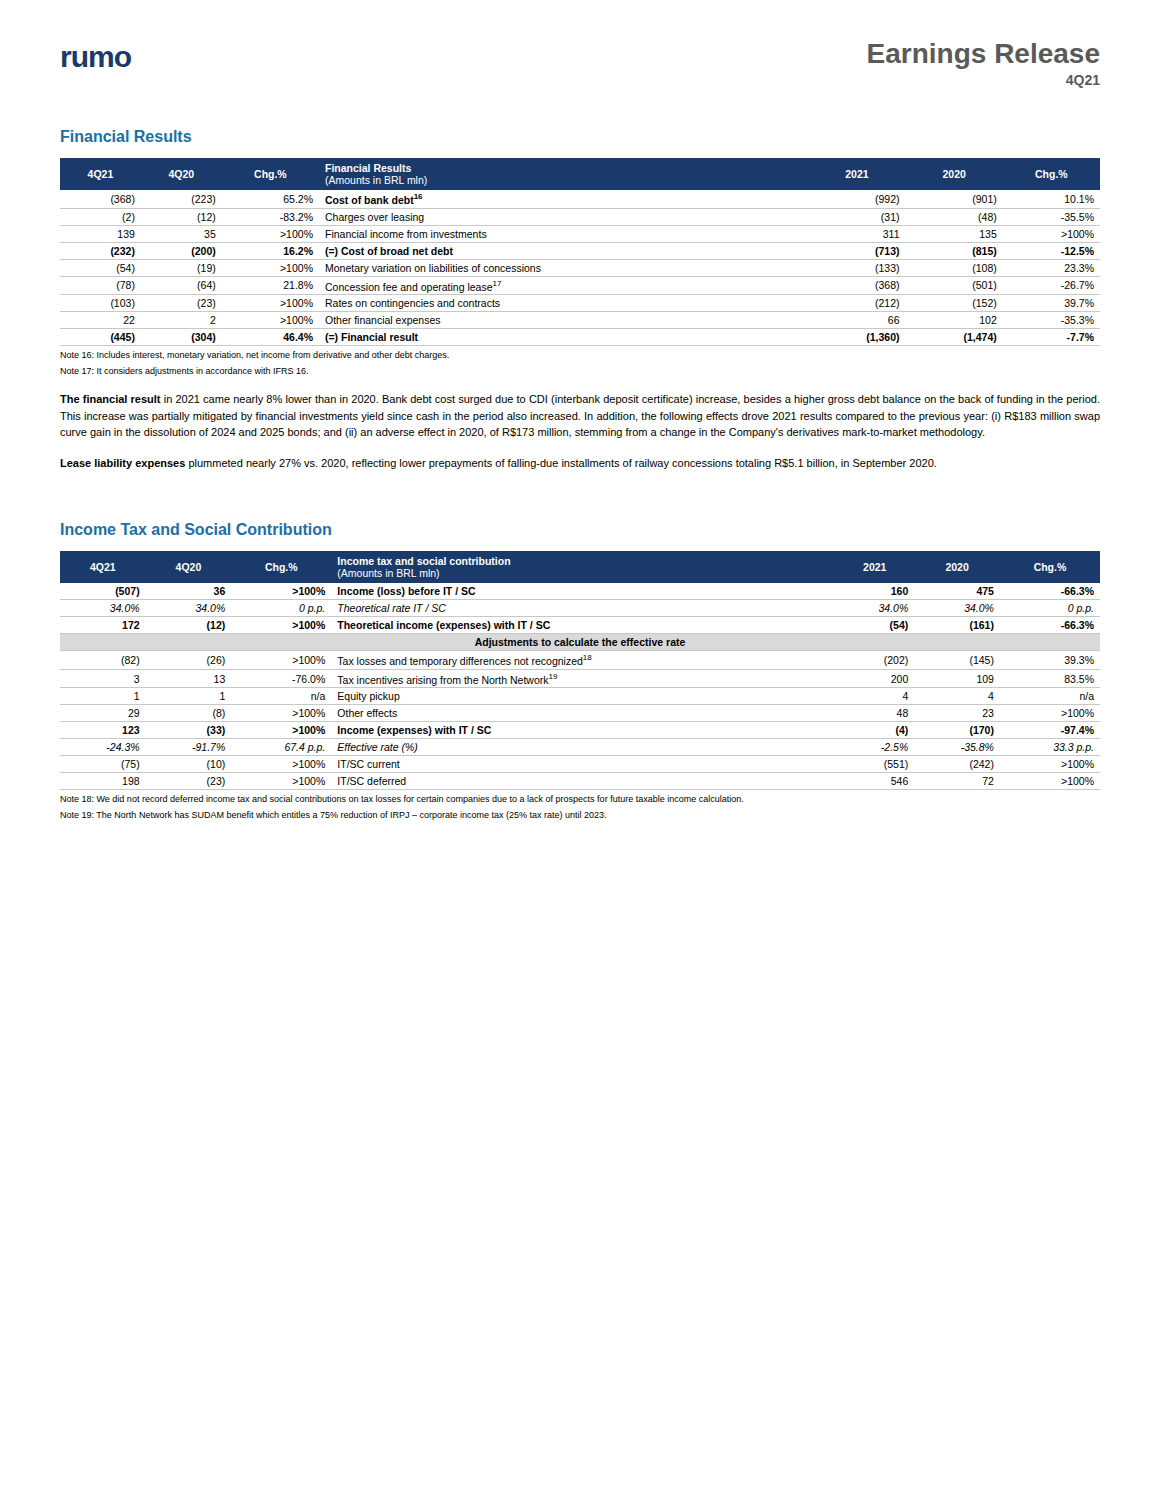rumo
Earnings Release
4Q21
Financial Results
| 4Q21 | 4Q20 | Chg.% | Financial Results (Amounts in BRL mln) | 2021 | 2020 | Chg.% |
| --- | --- | --- | --- | --- | --- | --- |
| (368) | (223) | 65.2% | Cost of bank debt 16 | (992) | (901) | 10.1% |
| (2) | (12) | -83.2% | Charges over leasing | (31) | (48) | -35.5% |
| 139 | 35 | >100% | Financial income from investments | 311 | 135 | >100% |
| (232) | (200) | 16.2% | (=) Cost of broad net debt | (713) | (815) | -12.5% |
| (54) | (19) | >100% | Monetary variation on liabilities of concessions | (133) | (108) | 23.3% |
| (78) | (64) | 21.8% | Concession fee and operating lease 17 | (368) | (501) | -26.7% |
| (103) | (23) | >100% | Rates on contingencies and contracts | (212) | (152) | 39.7% |
| 22 | 2 | >100% | Other financial expenses | 66 | 102 | -35.3% |
| (445) | (304) | 46.4% | (=) Financial result | (1,360) | (1,474) | -7.7% |
Note 16: Includes interest, monetary variation, net income from derivative and other debt charges.
Note 17: It considers adjustments in accordance with IFRS 16.
The financial result in 2021 came nearly 8% lower than in 2020. Bank debt cost surged due to CDI (interbank deposit certificate) increase, besides a higher gross debt balance on the back of funding in the period. This increase was partially mitigated by financial investments yield since cash in the period also increased. In addition, the following effects drove 2021 results compared to the previous year: (i) R$183 million swap curve gain in the dissolution of 2024 and 2025 bonds; and (ii) an adverse effect in 2020, of R$173 million, stemming from a change in the Company's derivatives mark-to-market methodology.
Lease liability expenses plummeted nearly 27% vs. 2020, reflecting lower prepayments of falling-due installments of railway concessions totaling R$5.1 billion, in September 2020.
Income Tax and Social Contribution
| 4Q21 | 4Q20 | Chg.% | Income tax and social contribution (Amounts in BRL mln) | 2021 | 2020 | Chg.% |
| --- | --- | --- | --- | --- | --- | --- |
| (507) | 36 | >100% | Income (loss) before IT / SC | 160 | 475 | -66.3% |
| 34.0% | 34.0% | 0 p.p. | Theoretical rate IT / SC | 34.0% | 34.0% | 0 p.p. |
| 172 | (12) | >100% | Theoretical income (expenses) with IT / SC | (54) | (161) | -66.3% |
| Adjustments to calculate the effective rate |
| (82) | (26) | >100% | Tax losses and temporary differences not recognized 18 | (202) | (145) | 39.3% |
| 3 | 13 | -76.0% | Tax incentives arising from the North Network 19 | 200 | 109 | 83.5% |
| 1 | 1 | n/a | Equity pickup | 4 | 4 | n/a |
| 29 | (8) | >100% | Other effects | 48 | 23 | >100% |
| 123 | (33) | >100% | Income (expenses) with IT / SC | (4) | (170) | -97.4% |
| -24.3% | -91.7% | 67.4 p.p. | Effective rate (%) | -2.5% | -35.8% | 33.3 p.p. |
| (75) | (10) | >100% | IT/SC current | (551) | (242) | >100% |
| 198 | (23) | >100% | IT/SC deferred | 546 | 72 | >100% |
Note 18: We did not record deferred income tax and social contributions on tax losses for certain companies due to a lack of prospects for future taxable income calculation.
Note 19: The North Network has SUDAM benefit which entitles a 75% reduction of IRPJ – corporate income tax (25% tax rate) until 2023.